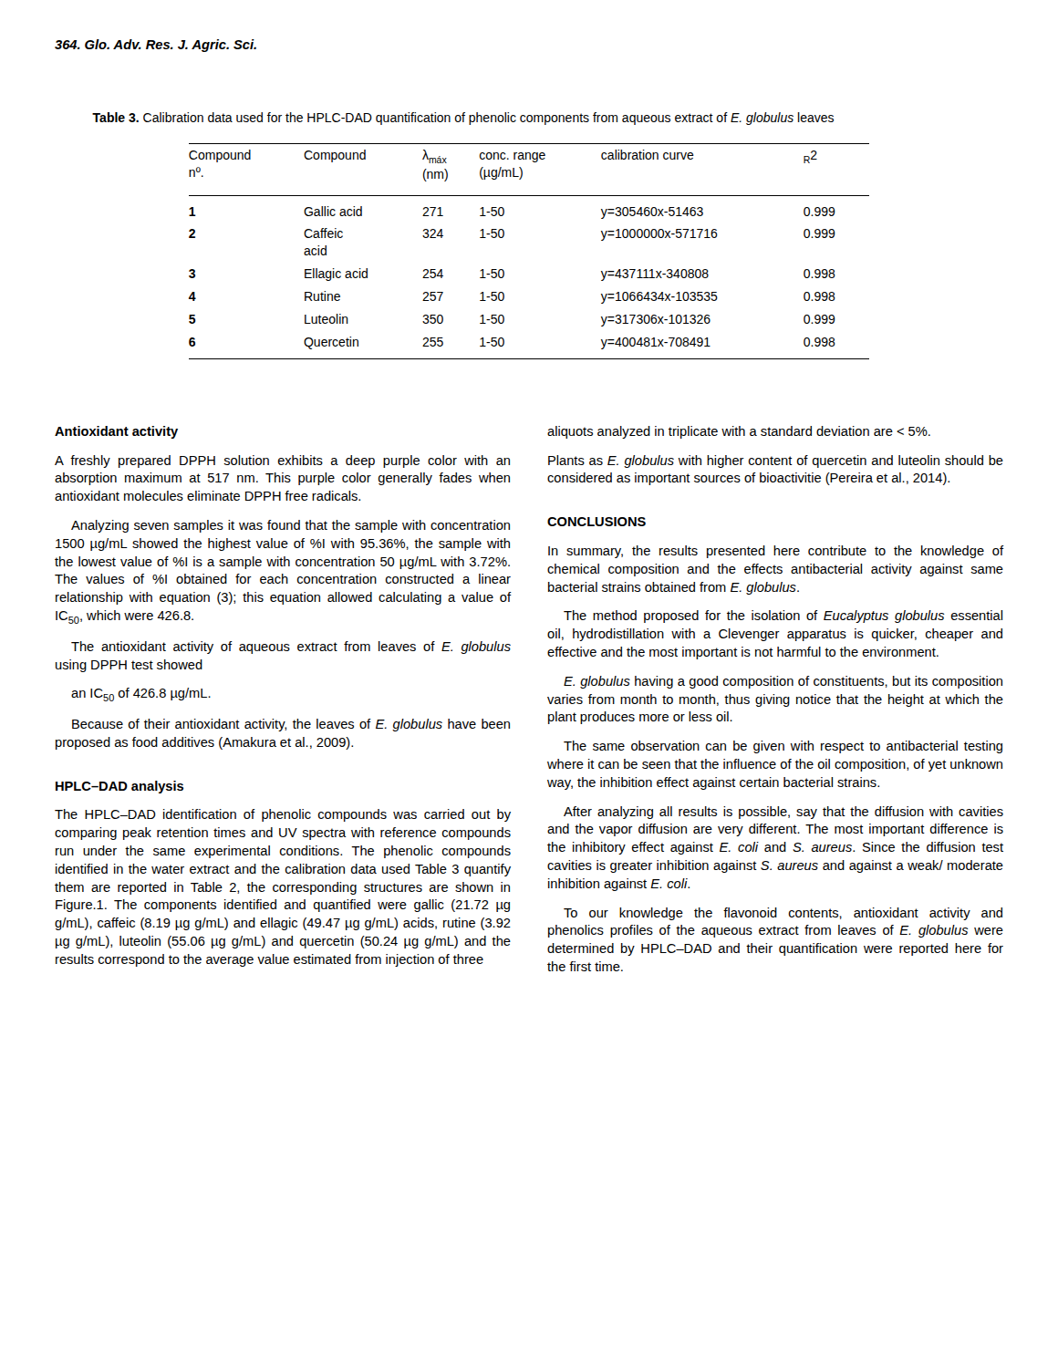364. Glo. Adv. Res. J. Agric. Sci.
Table 3. Calibration data used for the HPLC-DAD quantification of phenolic components from aqueous extract of E. globulus leaves
| Compound nº. | Compound | λ máx (nm) | conc. range (µg/mL) | calibration curve | R 2 |
| --- | --- | --- | --- | --- | --- |
| 1 | Gallic acid | 271 | 1-50 | y=305460x-51463 | 0.999 |
| 2 | Caffeic acid | 324 | 1-50 | y=1000000x-571716 | 0.999 |
| 3 | Ellagic acid | 254 | 1-50 | y=437111x-340808 | 0.998 |
| 4 | Rutine | 257 | 1-50 | y=1066434x-103535 | 0.998 |
| 5 | Luteolin | 350 | 1-50 | y=317306x-101326 | 0.999 |
| 6 | Quercetin | 255 | 1-50 | y=400481x-708491 | 0.998 |
Antioxidant activity
A freshly prepared DPPH solution exhibits a deep purple color with an absorption maximum at 517 nm. This purple color generally fades when antioxidant molecules eliminate DPPH free radicals.
Analyzing seven samples it was found that the sample with concentration 1500 µg/mL showed the highest value of %I with 95.36%, the sample with the lowest value of %I is a sample with concentration 50 µg/mL with 3.72%. The values of %I obtained for each concentration constructed a linear relationship with equation (3); this equation allowed calculating a value of IC50, which were 426.8.
The antioxidant activity of aqueous extract from leaves of E. globulus using DPPH test showed
an IC50 of 426.8 µg/mL.
Because of their antioxidant activity, the leaves of E. globulus have been proposed as food additives (Amakura et al., 2009).
HPLC–DAD analysis
The HPLC–DAD identification of phenolic compounds was carried out by comparing peak retention times and UV spectra with reference compounds run under the same experimental conditions. The phenolic compounds identified in the water extract and the calibration data used Table 3 quantify them are reported in Table 2, the corresponding structures are shown in Figure.1. The components identified and quantified were gallic (21.72 µg g/mL), caffeic (8.19 µg g/mL) and ellagic (49.47 µg g/mL) acids, rutine (3.92 µg g/mL), luteolin (55.06 µg g/mL) and quercetin (50.24 µg g/mL) and the results correspond to the average value estimated from injection of three
aliquots analyzed in triplicate with a standard deviation are < 5%.
Plants as E. globulus with higher content of quercetin and luteolin should be considered as important sources of bioactivitie (Pereira et al., 2014).
CONCLUSIONS
In summary, the results presented here contribute to the knowledge of chemical composition and the effects antibacterial activity against same bacterial strains obtained from E. globulus.
The method proposed for the isolation of Eucalyptus globulus essential oil, hydrodistillation with a Clevenger apparatus is quicker, cheaper and effective and the most important is not harmful to the environment.
E. globulus having a good composition of constituents, but its composition varies from month to month, thus giving notice that the height at which the plant produces more or less oil.
The same observation can be given with respect to antibacterial testing where it can be seen that the influence of the oil composition, of yet unknown way, the inhibition effect against certain bacterial strains.
After analyzing all results is possible, say that the diffusion with cavities and the vapor diffusion are very different. The most important difference is the inhibitory effect against E. coli and S. aureus. Since the diffusion test cavities is greater inhibition against S. aureus and against a weak/ moderate inhibition against E. coli.
To our knowledge the flavonoid contents, antioxidant activity and phenolics profiles of the aqueous extract from leaves of E. globulus were determined by HPLC–DAD and their quantification were reported here for the first time.